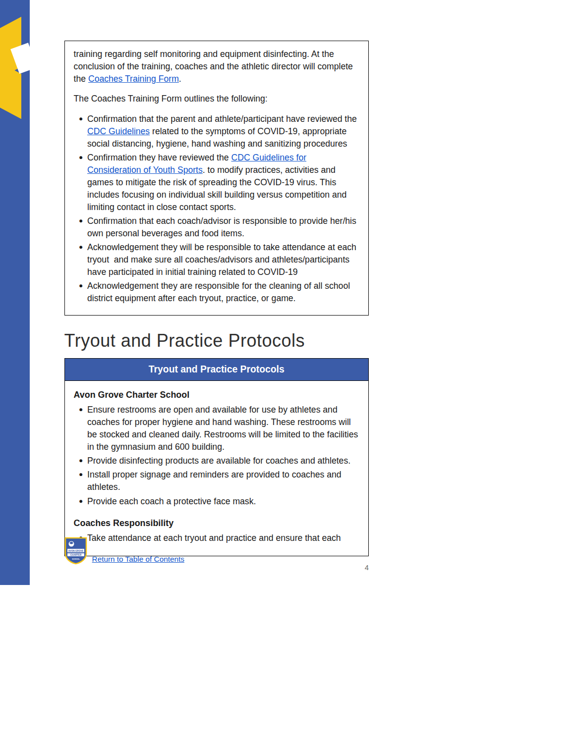training regarding self monitoring and equipment disinfecting. At the conclusion of the training, coaches and the athletic director will complete the Coaches Training Form.
The Coaches Training Form outlines the following:
Confirmation that the parent and athlete/participant have reviewed the CDC Guidelines related to the symptoms of COVID-19, appropriate social distancing, hygiene, hand washing and sanitizing procedures
Confirmation they have reviewed the CDC Guidelines for Consideration of Youth Sports. to modify practices, activities and games to mitigate the risk of spreading the COVID-19 virus. This includes focusing on individual skill building versus competition and limiting contact in close contact sports.
Confirmation that each coach/advisor is responsible to provide her/his own personal beverages and food items.
Acknowledgement they will be responsible to take attendance at each tryout and make sure all coaches/advisors and athletes/participants have participated in initial training related to COVID-19
Acknowledgement they are responsible for the cleaning of all school district equipment after each tryout, practice, or game.
Tryout and Practice Protocols
| Tryout and Practice Protocols |
| --- |
| Avon Grove Charter School Ensure restrooms are open and available for use by athletes and coaches for proper hygiene and hand washing. These restrooms will be stocked and cleaned daily. Restrooms will be limited to the facilities in the gymnasium and 600 building. Provide disinfecting products are available for coaches and athletes. Install proper signage and reminders are provided to coaches and athletes. Provide each coach a protective face mask. Coaches Responsibility Take attendance at each tryout and practice and ensure that each |
AVON GROVE CHARTER SCHOOL
Return to Table of Contents
4